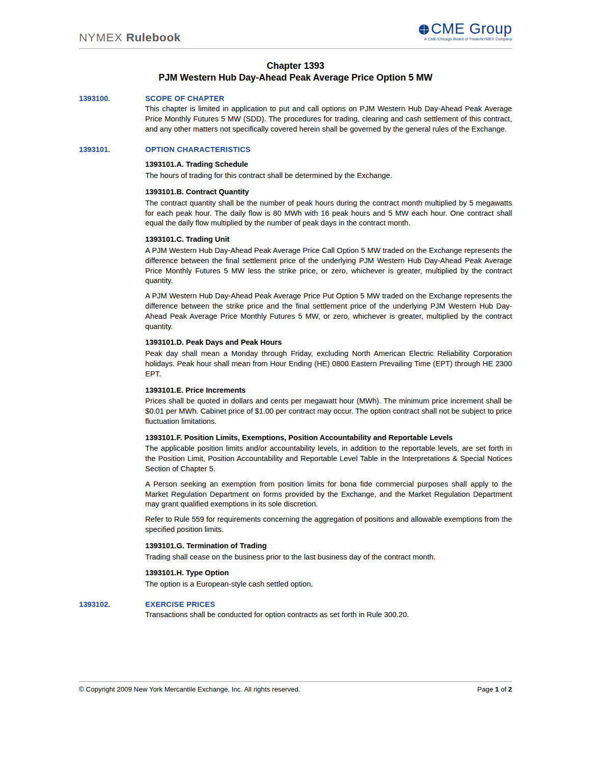NYMEX Rulebook
CME Group
A CME/Chicago Board of Trade/NYMEX Company
Chapter 1393 PJM Western Hub Day-Ahead Peak Average Price Option 5 MW
1393100.
SCOPE OF CHAPTER
This chapter is limited in application to put and call options on PJM Western Hub Day-Ahead Peak Average Price Monthly Futures 5 MW (SDD). The procedures for trading, clearing and cash settlement of this contract, and any other matters not specifically covered herein shall be governed by the general rules of the Exchange.
1393101.
OPTION CHARACTERISTICS
1393101.A. Trading Schedule
The hours of trading for this contract shall be determined by the Exchange.
1393101.B. Contract Quantity
The contract quantity shall be the number of peak hours during the contract month multiplied by 5 megawatts for each peak hour. The daily flow is 80 MWh with 16 peak hours and 5 MW each hour. One contract shall equal the daily flow multiplied by the number of peak days in the contract month.
1393101.C. Trading Unit
A PJM Western Hub Day-Ahead Peak Average Price Call Option 5 MW traded on the Exchange represents the difference between the final settlement price of the underlying PJM Western Hub Day-Ahead Peak Average Price Monthly Futures 5 MW less the strike price, or zero, whichever is greater, multiplied by the contract quantity.
A PJM Western Hub Day-Ahead Peak Average Price Put Option 5 MW traded on the Exchange represents the difference between the strike price and the final settlement price of the underlying PJM Western Hub Day-Ahead Peak Average Price Monthly Futures 5 MW, or zero, whichever is greater, multiplied by the contract quantity.
1393101.D. Peak Days and Peak Hours
Peak day shall mean a Monday through Friday, excluding North American Electric Reliability Corporation holidays. Peak hour shall mean from Hour Ending (HE) 0800 Eastern Prevailing Time (EPT) through HE 2300 EPT.
1393101.E. Price Increments
Prices shall be quoted in dollars and cents per megawatt hour (MWh). The minimum price increment shall be $0.01 per MWh. Cabinet price of $1.00 per contract may occur. The option contract shall not be subject to price fluctuation limitations.
1393101.F. Position Limits, Exemptions, Position Accountability and Reportable Levels
The applicable position limits and/or accountability levels, in addition to the reportable levels, are set forth in the Position Limit, Position Accountability and Reportable Level Table in the Interpretations & Special Notices Section of Chapter 5.
A Person seeking an exemption from position limits for bona fide commercial purposes shall apply to the Market Regulation Department on forms provided by the Exchange, and the Market Regulation Department may grant qualified exemptions in its sole discretion.
Refer to Rule 559 for requirements concerning the aggregation of positions and allowable exemptions from the specified position limits.
1393101.G. Termination of Trading
Trading shall cease on the business prior to the last business day of the contract month.
1393101.H. Type Option
The option is a European-style cash settled option.
1393102.
EXERCISE PRICES
Transactions shall be conducted for option contracts as set forth in Rule 300.20.
© Copyright 2009 New York Mercantile Exchange, Inc. All rights reserved.
Page 1 of 2